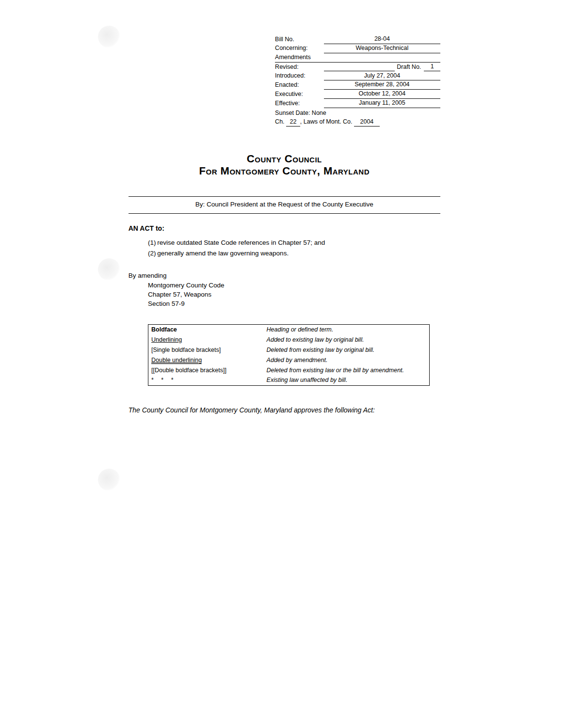| Bill No. | 28-04 |
| Concerning: | Weapons-Technical |
| Amendments |
| Revised: | Draft No. 1 |
| Introduced: | July 27, 2004 |
| Enacted: | September 28, 2004 |
| Executive: | October 12, 2004 |
| Effective: | January 11, 2005 |
| Sunset Date: None |
| Ch. 22 , Laws of Mont. Co. 2004 |
County Council For Montgomery County, Maryland
By: Council President at the Request of the County Executive
AN ACT to:
(1) revise outdated State Code references in Chapter 57; and
(2) generally amend the law governing weapons.
By amending
Montgomery County Code
Chapter 57, Weapons
Section 57-9
| Boldface | Heading or defined term. |
| Underlining | Added to existing law by original bill. |
| [Single boldface brackets] | Deleted from existing law by original bill. |
| Double underlining | Added by amendment. |
| [[Double boldface brackets]] | Deleted from existing law or the bill by amendment. |
| * * * | Existing law unaffected by bill. |
The County Council for Montgomery County, Maryland approves the following Act: